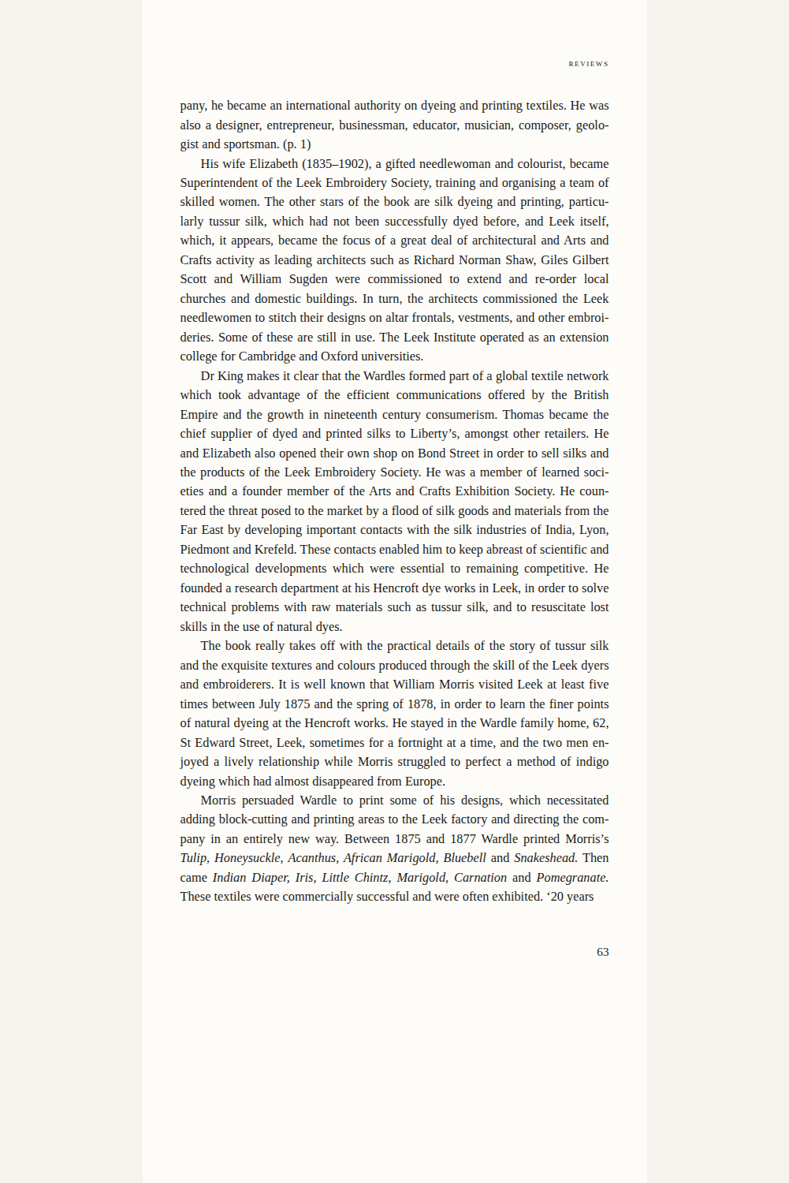reviews
pany, he became an international authority on dyeing and printing textiles. He was also a designer, entrepreneur, businessman, educator, musician, composer, geologist and sportsman. (p. 1)
His wife Elizabeth (1835–1902), a gifted needlewoman and colourist, became Superintendent of the Leek Embroidery Society, training and organising a team of skilled women. The other stars of the book are silk dyeing and printing, particularly tussur silk, which had not been successfully dyed before, and Leek itself, which, it appears, became the focus of a great deal of architectural and Arts and Crafts activity as leading architects such as Richard Norman Shaw, Giles Gilbert Scott and William Sugden were commissioned to extend and re-order local churches and domestic buildings. In turn, the architects commissioned the Leek needlewomen to stitch their designs on altar frontals, vestments, and other embroideries. Some of these are still in use. The Leek Institute operated as an extension college for Cambridge and Oxford universities.
Dr King makes it clear that the Wardles formed part of a global textile network which took advantage of the efficient communications offered by the British Empire and the growth in nineteenth century consumerism. Thomas became the chief supplier of dyed and printed silks to Liberty’s, amongst other retailers. He and Elizabeth also opened their own shop on Bond Street in order to sell silks and the products of the Leek Embroidery Society. He was a member of learned societies and a founder member of the Arts and Crafts Exhibition Society. He countered the threat posed to the market by a flood of silk goods and materials from the Far East by developing important contacts with the silk industries of India, Lyon, Piedmont and Krefeld. These contacts enabled him to keep abreast of scientific and technological developments which were essential to remaining competitive. He founded a research department at his Hencroft dye works in Leek, in order to solve technical problems with raw materials such as tussur silk, and to resuscitate lost skills in the use of natural dyes.
The book really takes off with the practical details of the story of tussur silk and the exquisite textures and colours produced through the skill of the Leek dyers and embroiderers. It is well known that William Morris visited Leek at least five times between July 1875 and the spring of 1878, in order to learn the finer points of natural dyeing at the Hencroft works. He stayed in the Wardle family home, 62, St Edward Street, Leek, sometimes for a fortnight at a time, and the two men enjoyed a lively relationship while Morris struggled to perfect a method of indigo dyeing which had almost disappeared from Europe.
Morris persuaded Wardle to print some of his designs, which necessitated adding block-cutting and printing areas to the Leek factory and directing the company in an entirely new way. Between 1875 and 1877 Wardle printed Morris’s Tulip, Honeysuckle, Acanthus, African Marigold, Bluebell and Snakeshead. Then came Indian Diaper, Iris, Little Chintz, Marigold, Carnation and Pomegranate. These textiles were commercially successful and were often exhibited. ‘20 years
63